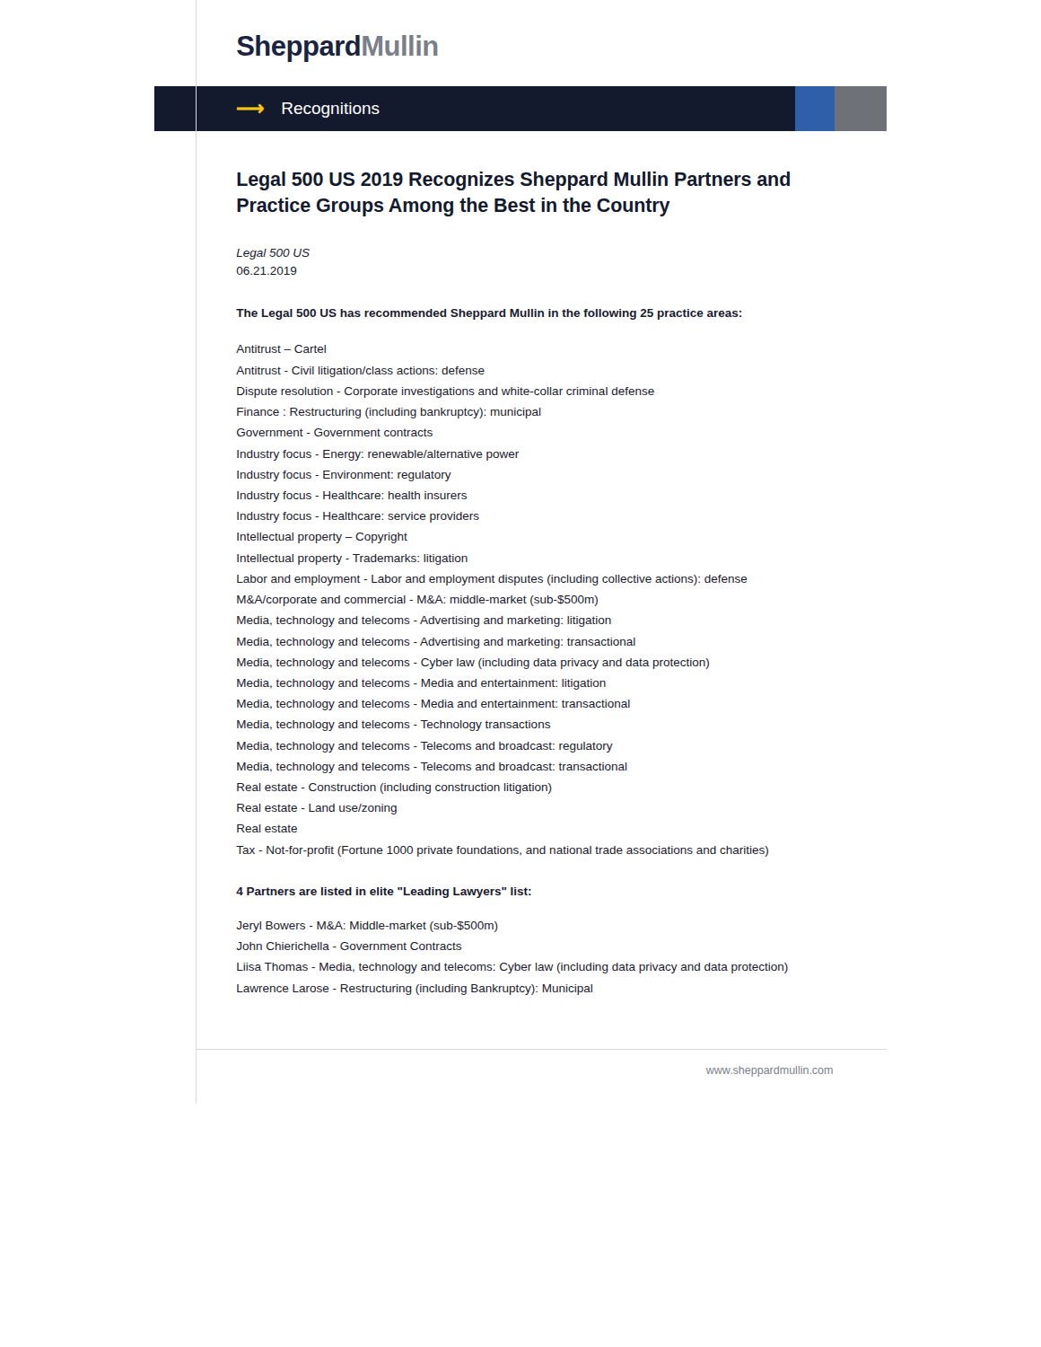Sheppard Mullin
⟶ Recognitions
Legal 500 US 2019 Recognizes Sheppard Mullin Partners and Practice Groups Among the Best in the Country
Legal 500 US
06.21.2019
The Legal 500 US has recommended Sheppard Mullin in the following 25 practice areas:
Antitrust – Cartel
Antitrust - Civil litigation/class actions: defense
Dispute resolution - Corporate investigations and white-collar criminal defense
Finance : Restructuring (including bankruptcy): municipal
Government - Government contracts
Industry focus - Energy: renewable/alternative power
Industry focus - Environment: regulatory
Industry focus - Healthcare: health insurers
Industry focus - Healthcare: service providers
Intellectual property – Copyright
Intellectual property - Trademarks: litigation
Labor and employment - Labor and employment disputes (including collective actions): defense
M&A/corporate and commercial - M&A: middle-market (sub-$500m)
Media, technology and telecoms - Advertising and marketing: litigation
Media, technology and telecoms - Advertising and marketing: transactional
Media, technology and telecoms - Cyber law (including data privacy and data protection)
Media, technology and telecoms - Media and entertainment: litigation
Media, technology and telecoms - Media and entertainment: transactional
Media, technology and telecoms - Technology transactions
Media, technology and telecoms - Telecoms and broadcast: regulatory
Media, technology and telecoms - Telecoms and broadcast: transactional
Real estate - Construction (including construction litigation)
Real estate - Land use/zoning
Real estate
Tax - Not-for-profit (Fortune 1000 private foundations, and national trade associations and charities)
4 Partners are listed in elite "Leading Lawyers" list:
Jeryl Bowers - M&A: Middle-market (sub-$500m)
John Chierichella - Government Contracts
Liisa Thomas - Media, technology and telecoms: Cyber law (including data privacy and data protection)
Lawrence Larose - Restructuring (including Bankruptcy): Municipal
www.sheppardmullin.com